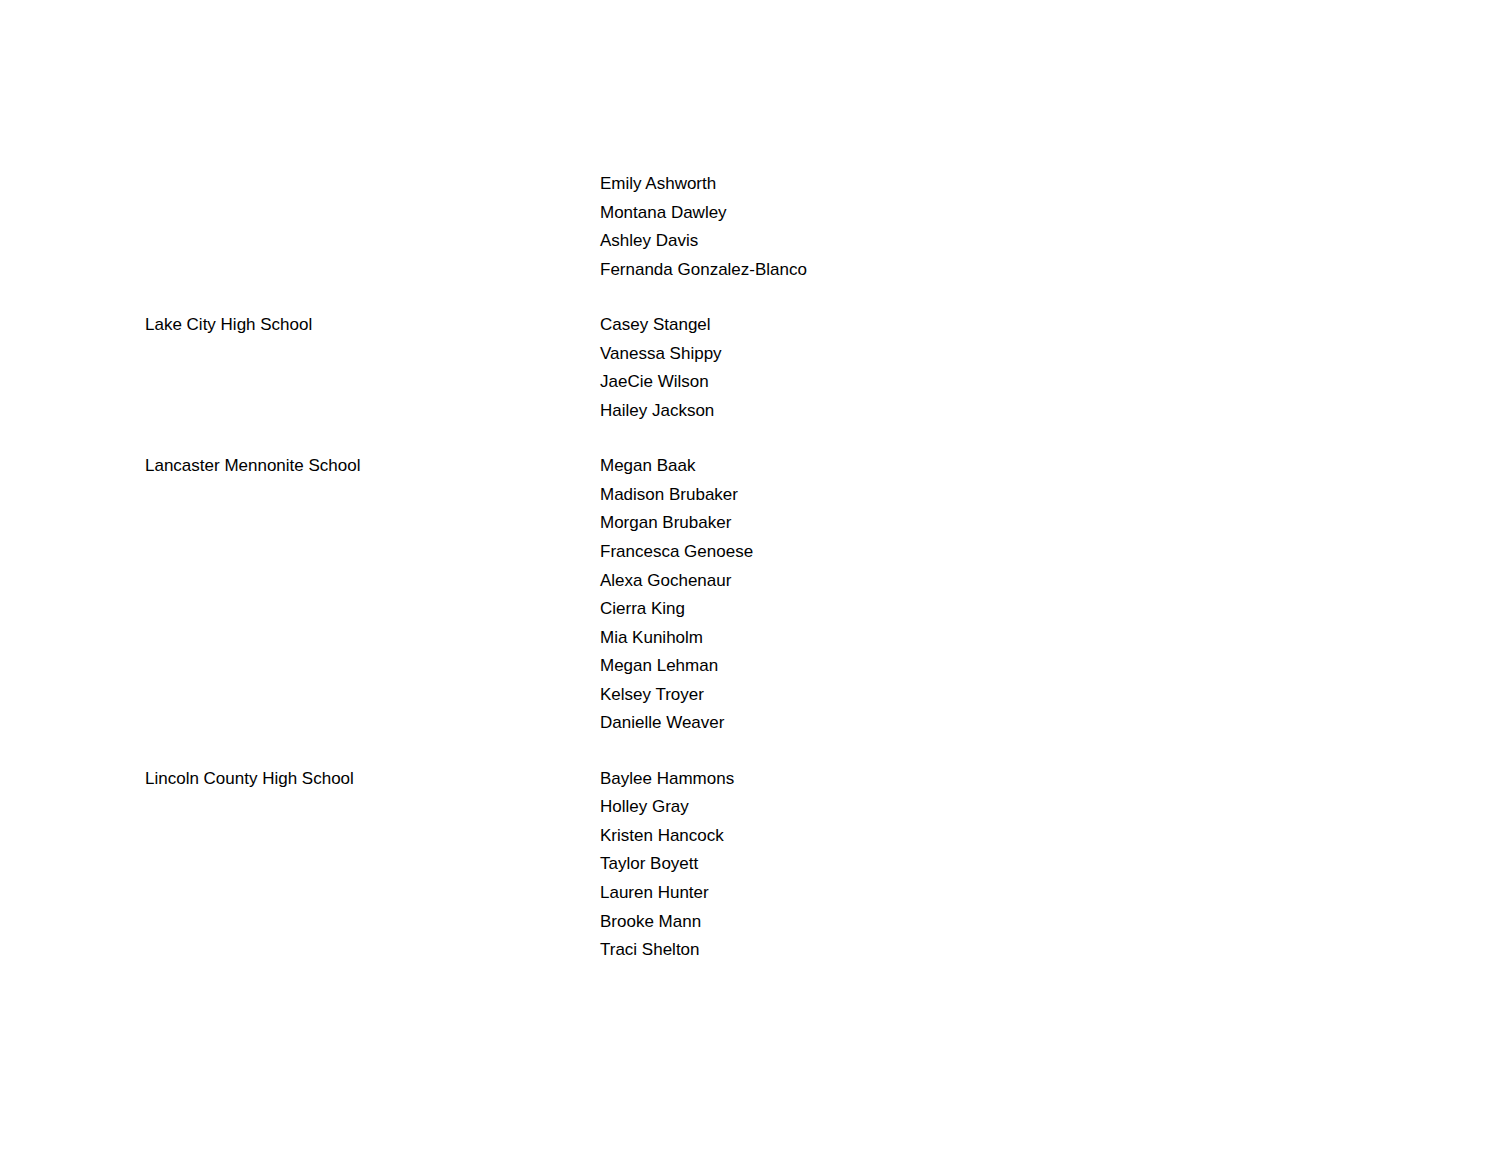| | Emily Ashworth Montana Dawley Ashley Davis Fernanda Gonzalez-Blanco |
| Lake City High School | Casey Stangel Vanessa Shippy JaeCie Wilson Hailey Jackson |
| Lancaster Mennonite School | Megan Baak Madison Brubaker Morgan Brubaker Francesca Genoese Alexa Gochenaur Cierra King Mia Kuniholm Megan Lehman Kelsey Troyer Danielle Weaver |
| Lincoln County High School | Baylee Hammons Holley Gray Kristen Hancock Taylor Boyett Lauren Hunter Brooke Mann Traci Shelton |